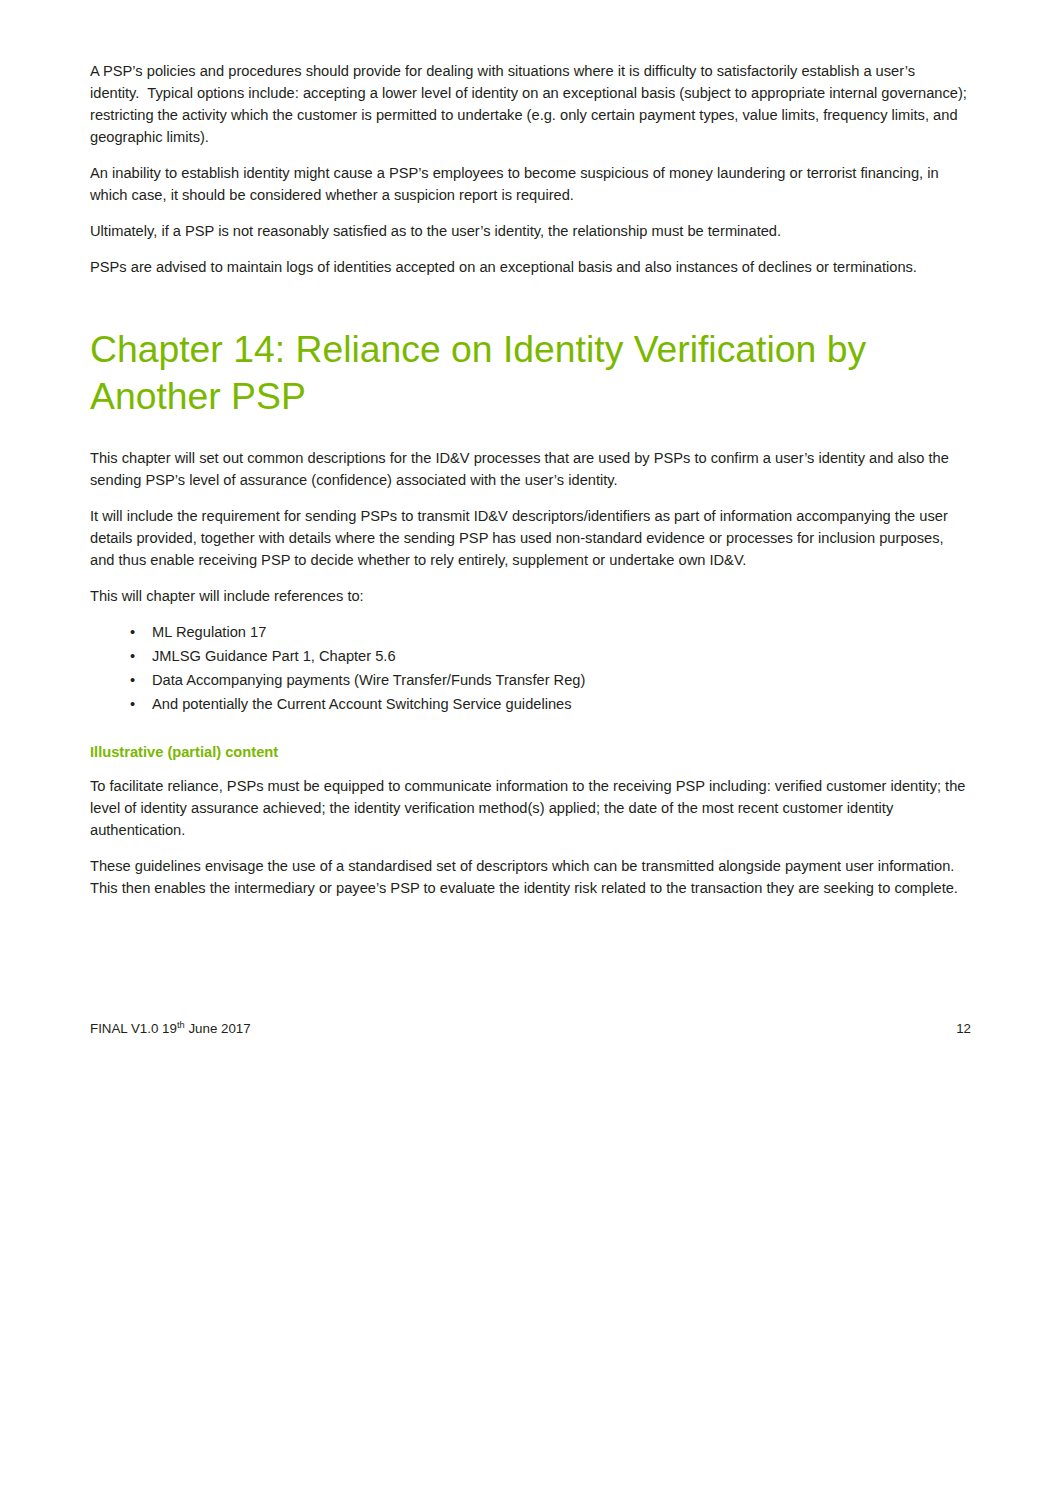A PSP’s policies and procedures should provide for dealing with situations where it is difficulty to satisfactorily establish a user’s identity. Typical options include: accepting a lower level of identity on an exceptional basis (subject to appropriate internal governance); restricting the activity which the customer is permitted to undertake (e.g. only certain payment types, value limits, frequency limits, and geographic limits).
An inability to establish identity might cause a PSP’s employees to become suspicious of money laundering or terrorist financing, in which case, it should be considered whether a suspicion report is required.
Ultimately, if a PSP is not reasonably satisfied as to the user’s identity, the relationship must be terminated.
PSPs are advised to maintain logs of identities accepted on an exceptional basis and also instances of declines or terminations.
Chapter 14: Reliance on Identity Verification by Another PSP
This chapter will set out common descriptions for the ID&V processes that are used by PSPs to confirm a user’s identity and also the sending PSP’s level of assurance (confidence) associated with the user’s identity.
It will include the requirement for sending PSPs to transmit ID&V descriptors/identifiers as part of information accompanying the user details provided, together with details where the sending PSP has used non-standard evidence or processes for inclusion purposes, and thus enable receiving PSP to decide whether to rely entirely, supplement or undertake own ID&V.
This will chapter will include references to:
ML Regulation 17
JMLSG Guidance Part 1, Chapter 5.6
Data Accompanying payments (Wire Transfer/Funds Transfer Reg)
And potentially the Current Account Switching Service guidelines
Illustrative (partial) content
To facilitate reliance, PSPs must be equipped to communicate information to the receiving PSP including: verified customer identity; the level of identity assurance achieved; the identity verification method(s) applied; the date of the most recent customer identity authentication.
These guidelines envisage the use of a standardised set of descriptors which can be transmitted alongside payment user information. This then enables the intermediary or payee’s PSP to evaluate the identity risk related to the transaction they are seeking to complete.
FINAL V1.0 19th June 2017
12